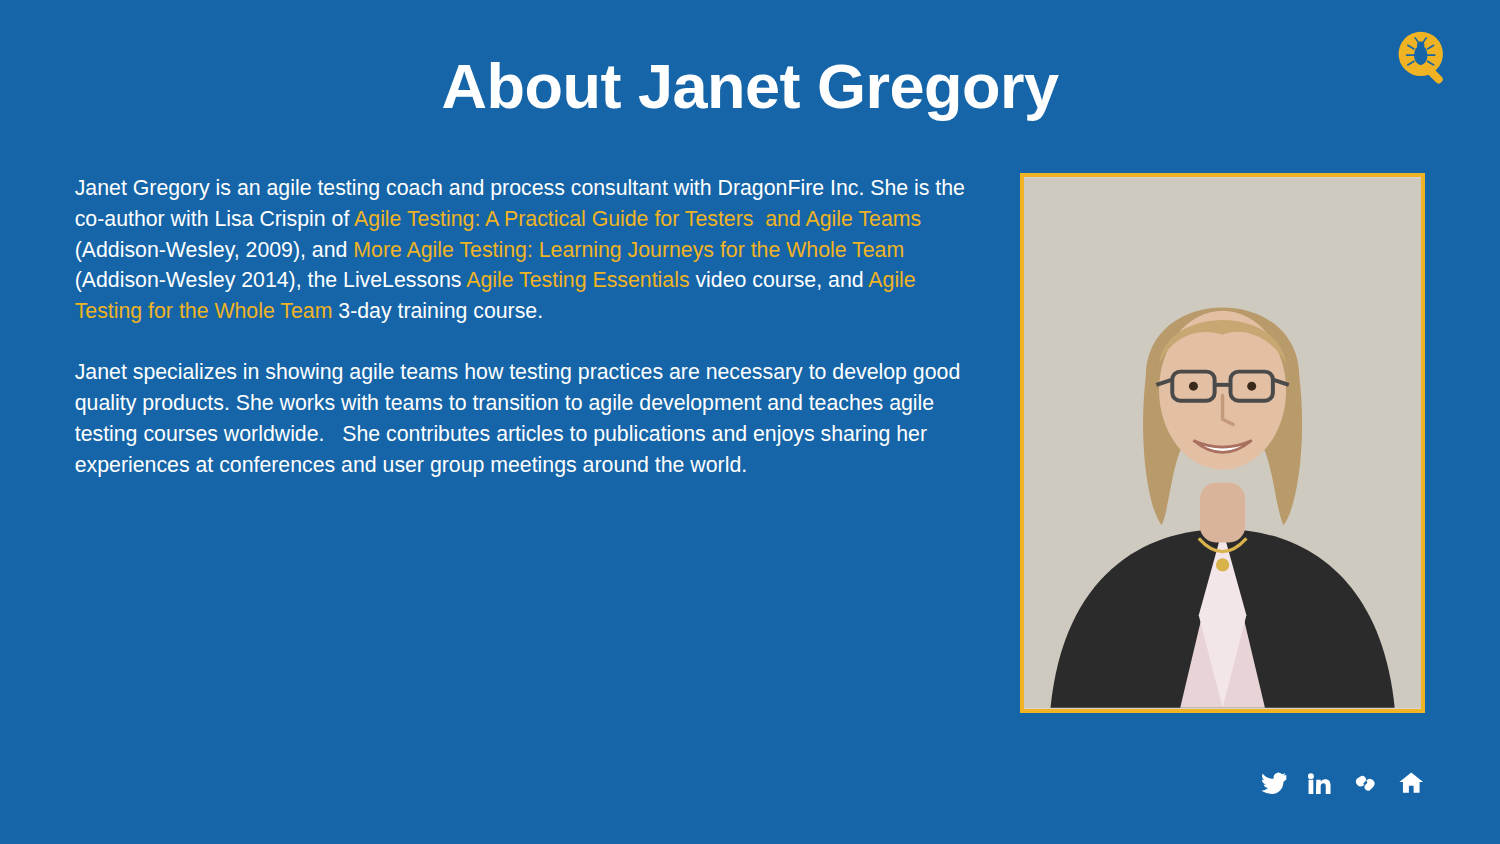About Janet Gregory
Janet Gregory is an agile testing coach and process consultant with DragonFire Inc. She is the co-author with Lisa Crispin of Agile Testing: A Practical Guide for Testers and Agile Teams (Addison-Wesley, 2009), and More Agile Testing: Learning Journeys for the Whole Team (Addison-Wesley 2014), the LiveLessons Agile Testing Essentials video course, and Agile Testing for the Whole Team 3-day training course.
Janet specializes in showing agile teams how testing practices are necessary to develop good quality products. She works with teams to transition to agile development and teaches agile testing courses worldwide. She contributes articles to publications and enjoys sharing her experiences at conferences and user group meetings around the world.